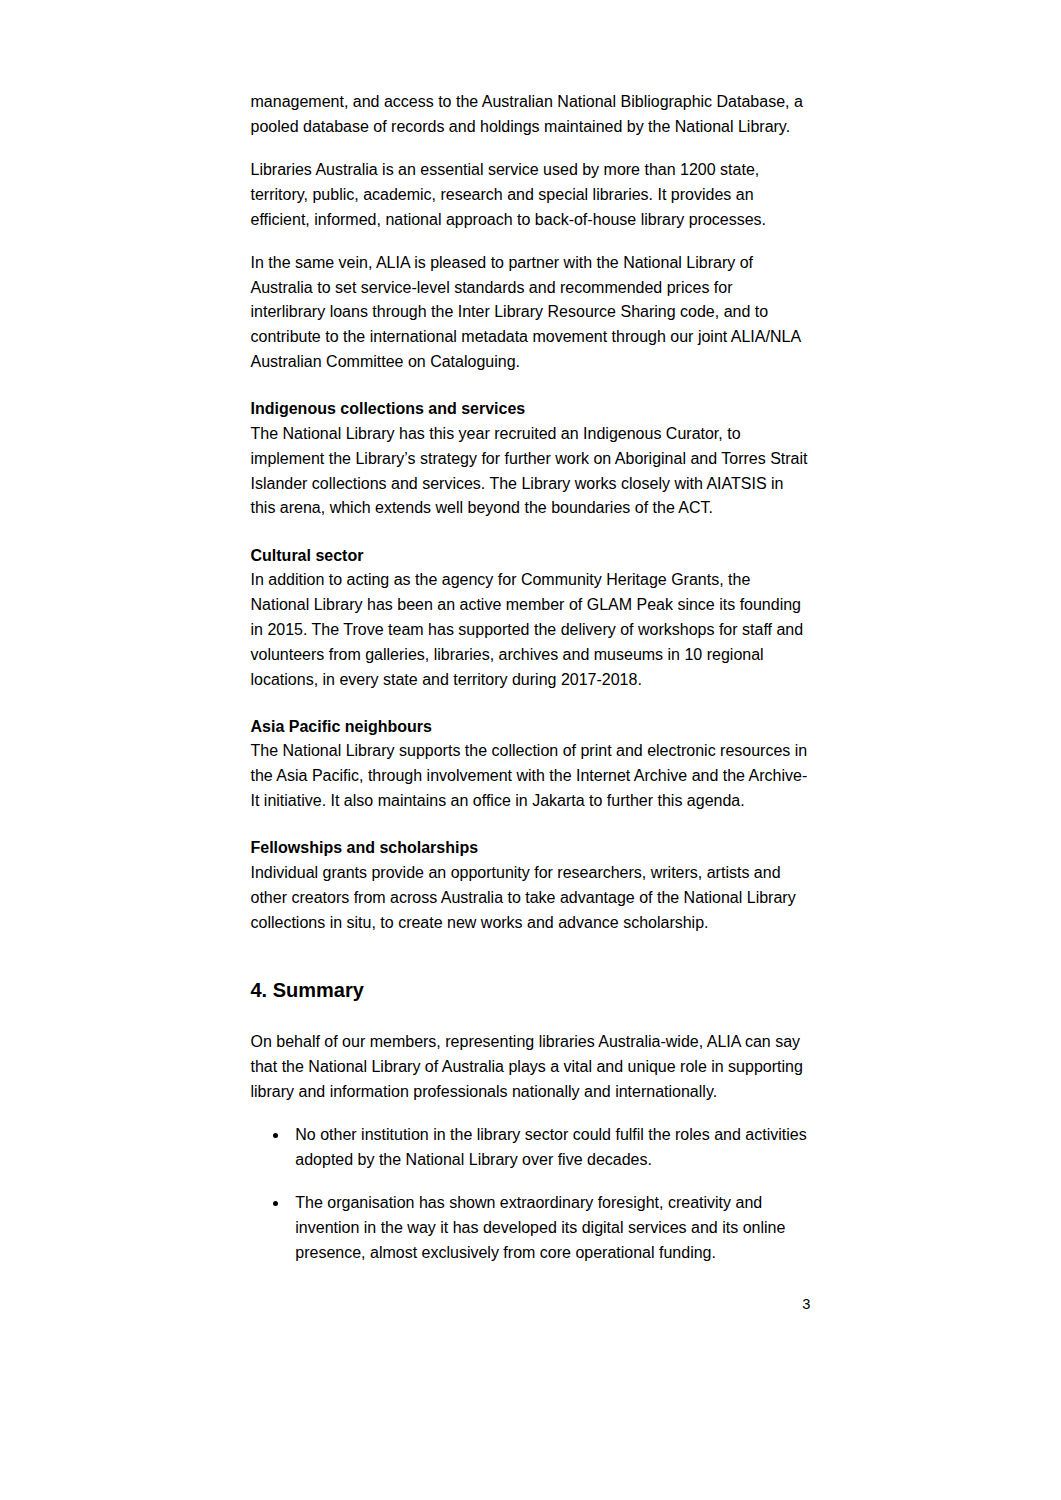management, and access to the Australian National Bibliographic Database, a pooled database of records and holdings maintained by the National Library.
Libraries Australia is an essential service used by more than 1200 state, territory, public, academic, research and special libraries. It provides an efficient, informed, national approach to back-of-house library processes.
In the same vein, ALIA is pleased to partner with the National Library of Australia to set service-level standards and recommended prices for interlibrary loans through the Inter Library Resource Sharing code, and to contribute to the international metadata movement through our joint ALIA/NLA Australian Committee on Cataloguing.
Indigenous collections and services
The National Library has this year recruited an Indigenous Curator, to implement the Library’s strategy for further work on Aboriginal and Torres Strait Islander collections and services. The Library works closely with AIATSIS in this arena, which extends well beyond the boundaries of the ACT.
Cultural sector
In addition to acting as the agency for Community Heritage Grants, the National Library has been an active member of GLAM Peak since its founding in 2015. The Trove team has supported the delivery of workshops for staff and volunteers from galleries, libraries, archives and museums in 10 regional locations, in every state and territory during 2017-2018.
Asia Pacific neighbours
The National Library supports the collection of print and electronic resources in the Asia Pacific, through involvement with the Internet Archive and the Archive-It initiative. It also maintains an office in Jakarta to further this agenda.
Fellowships and scholarships
Individual grants provide an opportunity for researchers, writers, artists and other creators from across Australia to take advantage of the National Library collections in situ, to create new works and advance scholarship.
4. Summary
On behalf of our members, representing libraries Australia-wide, ALIA can say that the National Library of Australia plays a vital and unique role in supporting library and information professionals nationally and internationally.
No other institution in the library sector could fulfil the roles and activities adopted by the National Library over five decades.
The organisation has shown extraordinary foresight, creativity and invention in the way it has developed its digital services and its online presence, almost exclusively from core operational funding.
3